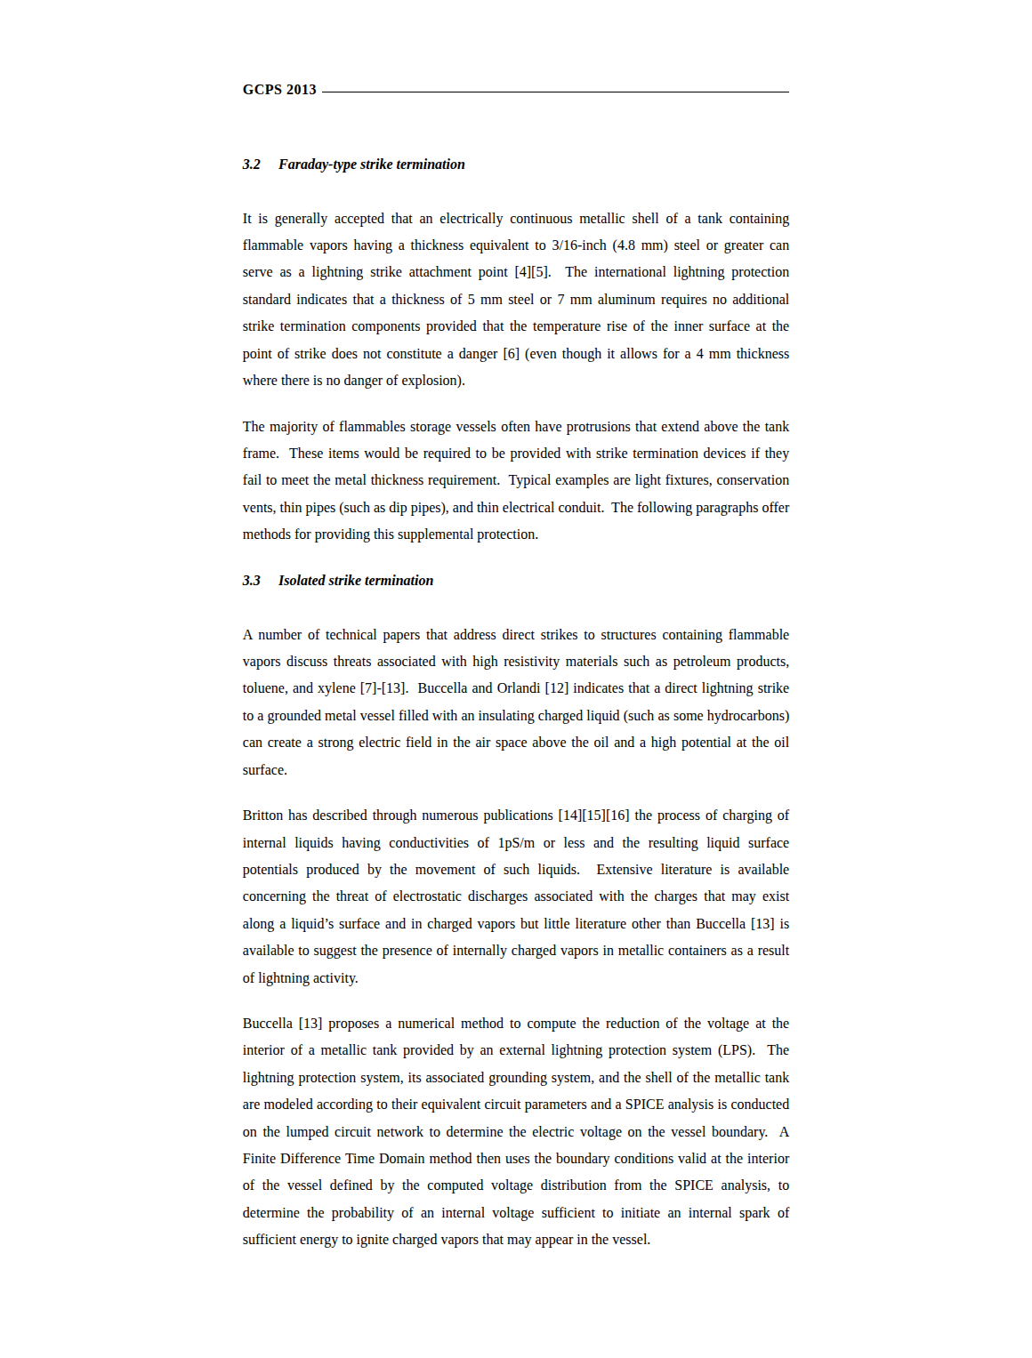GCPS 2013
3.2 Faraday-type strike termination
It is generally accepted that an electrically continuous metallic shell of a tank containing flammable vapors having a thickness equivalent to 3/16-inch (4.8 mm) steel or greater can serve as a lightning strike attachment point [4][5]. The international lightning protection standard indicates that a thickness of 5 mm steel or 7 mm aluminum requires no additional strike termination components provided that the temperature rise of the inner surface at the point of strike does not constitute a danger [6] (even though it allows for a 4 mm thickness where there is no danger of explosion).
The majority of flammables storage vessels often have protrusions that extend above the tank frame. These items would be required to be provided with strike termination devices if they fail to meet the metal thickness requirement. Typical examples are light fixtures, conservation vents, thin pipes (such as dip pipes), and thin electrical conduit. The following paragraphs offer methods for providing this supplemental protection.
3.3 Isolated strike termination
A number of technical papers that address direct strikes to structures containing flammable vapors discuss threats associated with high resistivity materials such as petroleum products, toluene, and xylene [7]-[13]. Buccella and Orlandi [12] indicates that a direct lightning strike to a grounded metal vessel filled with an insulating charged liquid (such as some hydrocarbons) can create a strong electric field in the air space above the oil and a high potential at the oil surface.
Britton has described through numerous publications [14][15][16] the process of charging of internal liquids having conductivities of 1pS/m or less and the resulting liquid surface potentials produced by the movement of such liquids. Extensive literature is available concerning the threat of electrostatic discharges associated with the charges that may exist along a liquid’s surface and in charged vapors but little literature other than Buccella [13] is available to suggest the presence of internally charged vapors in metallic containers as a result of lightning activity.
Buccella [13] proposes a numerical method to compute the reduction of the voltage at the interior of a metallic tank provided by an external lightning protection system (LPS). The lightning protection system, its associated grounding system, and the shell of the metallic tank are modeled according to their equivalent circuit parameters and a SPICE analysis is conducted on the lumped circuit network to determine the electric voltage on the vessel boundary. A Finite Difference Time Domain method then uses the boundary conditions valid at the interior of the vessel defined by the computed voltage distribution from the SPICE analysis, to determine the probability of an internal voltage sufficient to initiate an internal spark of sufficient energy to ignite charged vapors that may appear in the vessel.